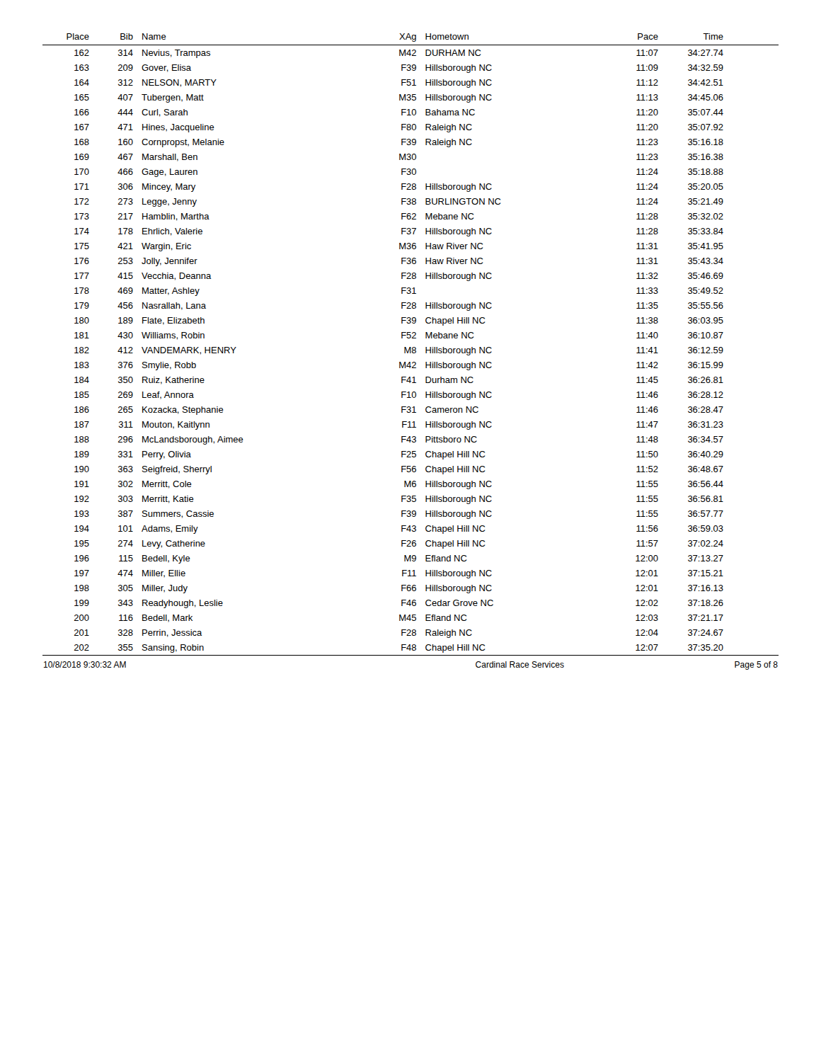| Place | Bib | Name | XAg | Hometown | Pace | Time | |
| --- | --- | --- | --- | --- | --- | --- | --- |
| 162 | 314 | Nevius, Trampas | M42 | DURHAM NC | 11:07 | 34:27.74 | |
| 163 | 209 | Gover, Elisa | F39 | Hillsborough NC | 11:09 | 34:32.59 | |
| 164 | 312 | NELSON, MARTY | F51 | Hillsborough NC | 11:12 | 34:42.51 | |
| 165 | 407 | Tubergen, Matt | M35 | Hillsborough NC | 11:13 | 34:45.06 | |
| 166 | 444 | Curl, Sarah | F10 | Bahama NC | 11:20 | 35:07.44 | |
| 167 | 471 | Hines, Jacqueline | F80 | Raleigh NC | 11:20 | 35:07.92 | |
| 168 | 160 | Cornpropst, Melanie | F39 | Raleigh NC | 11:23 | 35:16.18 | |
| 169 | 467 | Marshall, Ben | M30 | | 11:23 | 35:16.38 | |
| 170 | 466 | Gage, Lauren | F30 | | 11:24 | 35:18.88 | |
| 171 | 306 | Mincey, Mary | F28 | Hillsborough NC | 11:24 | 35:20.05 | |
| 172 | 273 | Legge, Jenny | F38 | BURLINGTON NC | 11:24 | 35:21.49 | |
| 173 | 217 | Hamblin, Martha | F62 | Mebane NC | 11:28 | 35:32.02 | |
| 174 | 178 | Ehrlich, Valerie | F37 | Hillsborough NC | 11:28 | 35:33.84 | |
| 175 | 421 | Wargin, Eric | M36 | Haw River NC | 11:31 | 35:41.95 | |
| 176 | 253 | Jolly, Jennifer | F36 | Haw River NC | 11:31 | 35:43.34 | |
| 177 | 415 | Vecchia, Deanna | F28 | Hillsborough NC | 11:32 | 35:46.69 | |
| 178 | 469 | Matter, Ashley | F31 | | 11:33 | 35:49.52 | |
| 179 | 456 | Nasrallah, Lana | F28 | Hillsborough NC | 11:35 | 35:55.56 | |
| 180 | 189 | Flate, Elizabeth | F39 | Chapel Hill NC | 11:38 | 36:03.95 | |
| 181 | 430 | Williams, Robin | F52 | Mebane NC | 11:40 | 36:10.87 | |
| 182 | 412 | VANDEMARK, HENRY | M8 | Hillsborough NC | 11:41 | 36:12.59 | |
| 183 | 376 | Smylie, Robb | M42 | Hillsborough NC | 11:42 | 36:15.99 | |
| 184 | 350 | Ruiz, Katherine | F41 | Durham NC | 11:45 | 36:26.81 | |
| 185 | 269 | Leaf, Annora | F10 | Hillsborough NC | 11:46 | 36:28.12 | |
| 186 | 265 | Kozacka, Stephanie | F31 | Cameron NC | 11:46 | 36:28.47 | |
| 187 | 311 | Mouton, Kaitlynn | F11 | Hillsborough NC | 11:47 | 36:31.23 | |
| 188 | 296 | McLandsborough, Aimee | F43 | Pittsboro NC | 11:48 | 36:34.57 | |
| 189 | 331 | Perry, Olivia | F25 | Chapel Hill NC | 11:50 | 36:40.29 | |
| 190 | 363 | Seigfreid, Sherryl | F56 | Chapel Hill NC | 11:52 | 36:48.67 | |
| 191 | 302 | Merritt, Cole | M6 | Hillsborough NC | 11:55 | 36:56.44 | |
| 192 | 303 | Merritt, Katie | F35 | Hillsborough NC | 11:55 | 36:56.81 | |
| 193 | 387 | Summers, Cassie | F39 | Hillsborough NC | 11:55 | 36:57.77 | |
| 194 | 101 | Adams, Emily | F43 | Chapel Hill NC | 11:56 | 36:59.03 | |
| 195 | 274 | Levy, Catherine | F26 | Chapel Hill NC | 11:57 | 37:02.24 | |
| 196 | 115 | Bedell, Kyle | M9 | Efland NC | 12:00 | 37:13.27 | |
| 197 | 474 | Miller, Ellie | F11 | Hillsborough NC | 12:01 | 37:15.21 | |
| 198 | 305 | Miller, Judy | F66 | Hillsborough NC | 12:01 | 37:16.13 | |
| 199 | 343 | Readyhough, Leslie | F46 | Cedar Grove NC | 12:02 | 37:18.26 | |
| 200 | 116 | Bedell, Mark | M45 | Efland NC | 12:03 | 37:21.17 | |
| 201 | 328 | Perrin, Jessica | F28 | Raleigh NC | 12:04 | 37:24.67 | |
| 202 | 355 | Sansing, Robin | F48 | Chapel Hill NC | 12:07 | 37:35.20 | |
| 10/8/2018 9:30:32 AM | Cardinal Race Services | Page 5 of 8 |